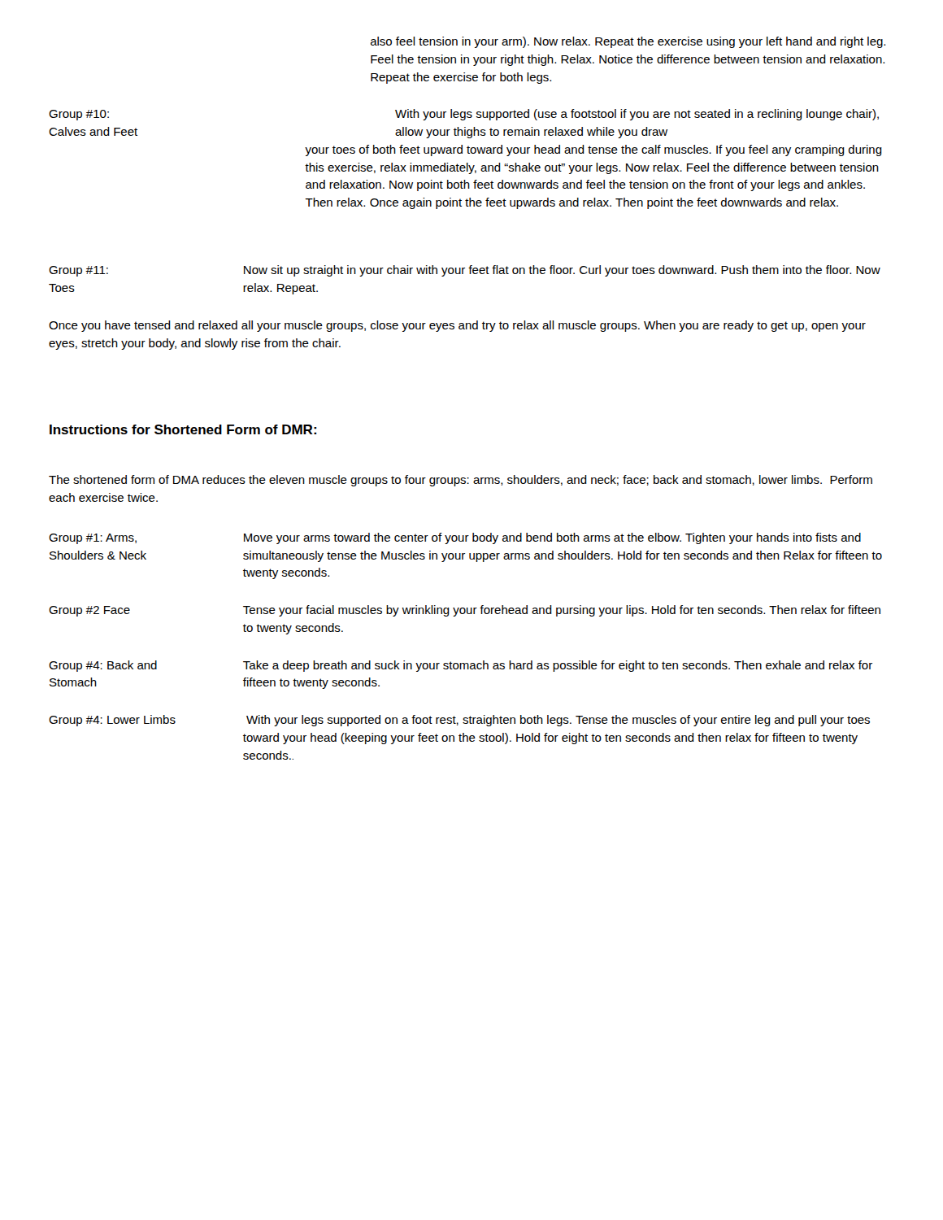also feel tension in your arm). Now relax. Repeat the exercise using your left hand and right leg. Feel the tension in your right thigh. Relax. Notice the difference between tension and relaxation. Repeat the exercise for both legs.
Group #10:
Calves and Feet
With your legs supported (use a footstool if you are not seated in a reclining lounge chair), allow your thighs to remain relaxed while you draw
your toes of both feet upward toward your head and tense the calf muscles. If you feel any cramping during this exercise, relax immediately, and “shake out” your legs. Now relax. Feel the difference between tension and relaxation. Now point both feet downwards and feel the tension on the front of your legs and ankles. Then relax. Once again point the feet upwards and relax. Then point the feet downwards and relax.
Group #11:
Toes
Now sit up straight in your chair with your feet flat on the floor. Curl your toes downward. Push them into the floor. Now relax. Repeat.
Once you have tensed and relaxed all your muscle groups, close your eyes and try to relax all muscle groups. When you are ready to get up, open your eyes, stretch your body, and slowly rise from the chair.
Instructions for Shortened Form of DMR:
The shortened form of DMA reduces the eleven muscle groups to four groups: arms, shoulders, and neck; face; back and stomach, lower limbs. Perform each exercise twice.
Group #1: Arms,
Shoulders & Neck
Move your arms toward the center of your body and bend both arms at the elbow. Tighten your hands into fists and simultaneously tense the Muscles in your upper arms and shoulders. Hold for ten seconds and then Relax for fifteen to twenty seconds.
Group #2 Face
Tense your facial muscles by wrinkling your forehead and pursing your lips. Hold for ten seconds. Then relax for fifteen to twenty seconds.
Group #4: Back and
Stomach
Take a deep breath and suck in your stomach as hard as possible for eight to ten seconds. Then exhale and relax for fifteen to twenty seconds.
Group #4: Lower Limbs
With your legs supported on a foot rest, straighten both legs. Tense the muscles of your entire leg and pull your toes toward your head (keeping your feet on the stool). Hold for eight to ten seconds and then relax for fifteen to twenty seconds..